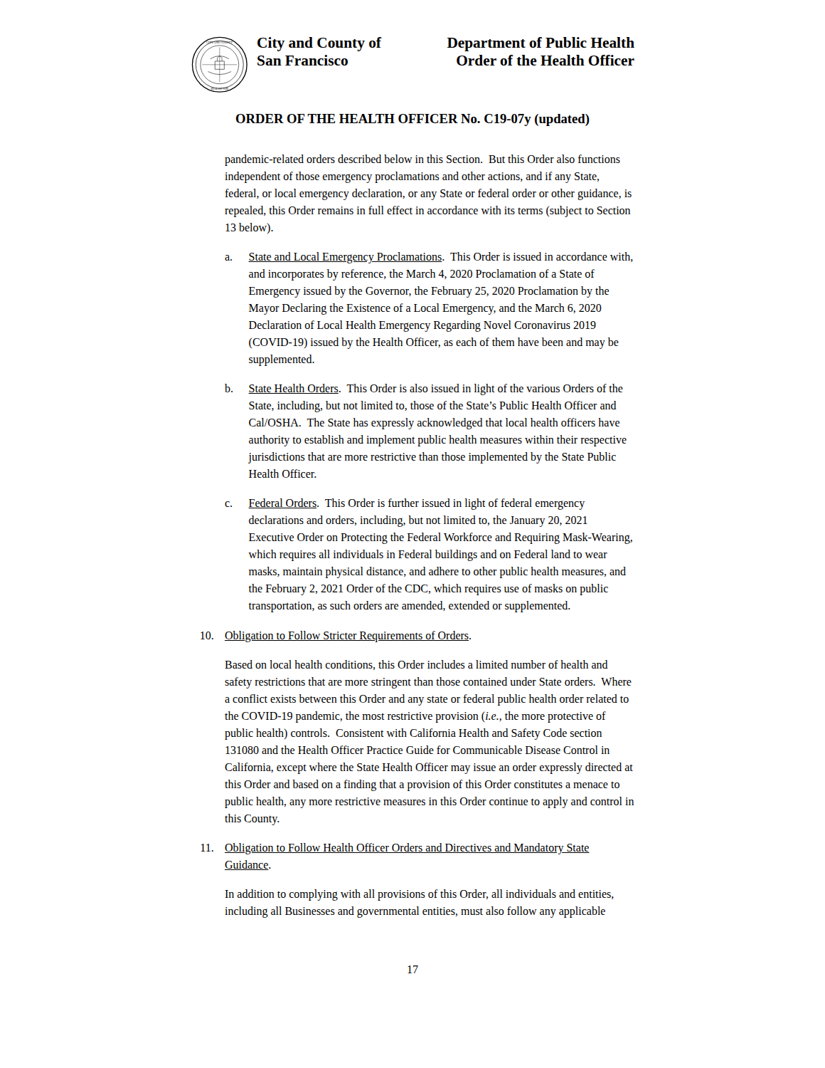CITY AND COUNTY SEAL OF THE
City and County of
San Francisco
Department of Public Health
Order of the Health Officer
ORDER OF THE HEALTH OFFICER No. C19-07y (updated)
pandemic-related orders described below in this Section. But this Order also functions independent of those emergency proclamations and other actions, and if any State, federal, or local emergency declaration, or any State or federal order or other guidance, is repealed, this Order remains in full effect in accordance with its terms (subject to Section 13 below).
a. State and Local Emergency Proclamations. This Order is issued in accordance with, and incorporates by reference, the March 4, 2020 Proclamation of a State of Emergency issued by the Governor, the February 25, 2020 Proclamation by the Mayor Declaring the Existence of a Local Emergency, and the March 6, 2020 Declaration of Local Health Emergency Regarding Novel Coronavirus 2019 (COVID-19) issued by the Health Officer, as each of them have been and may be supplemented.
b. State Health Orders. This Order is also issued in light of the various Orders of the State, including, but not limited to, those of the State’s Public Health Officer and Cal/OSHA. The State has expressly acknowledged that local health officers have authority to establish and implement public health measures within their respective jurisdictions that are more restrictive than those implemented by the State Public Health Officer.
c. Federal Orders. This Order is further issued in light of federal emergency declarations and orders, including, but not limited to, the January 20, 2021 Executive Order on Protecting the Federal Workforce and Requiring Mask-Wearing, which requires all individuals in Federal buildings and on Federal land to wear masks, maintain physical distance, and adhere to other public health measures, and the February 2, 2021 Order of the CDC, which requires use of masks on public transportation, as such orders are amended, extended or supplemented.
10. Obligation to Follow Stricter Requirements of Orders.
Based on local health conditions, this Order includes a limited number of health and safety restrictions that are more stringent than those contained under State orders. Where a conflict exists between this Order and any state or federal public health order related to the COVID-19 pandemic, the most restrictive provision (i.e., the more protective of public health) controls. Consistent with California Health and Safety Code section 131080 and the Health Officer Practice Guide for Communicable Disease Control in California, except where the State Health Officer may issue an order expressly directed at this Order and based on a finding that a provision of this Order constitutes a menace to public health, any more restrictive measures in this Order continue to apply and control in this County.
11. Obligation to Follow Health Officer Orders and Directives and Mandatory State Guidance.
In addition to complying with all provisions of this Order, all individuals and entities, including all Businesses and governmental entities, must also follow any applicable
17